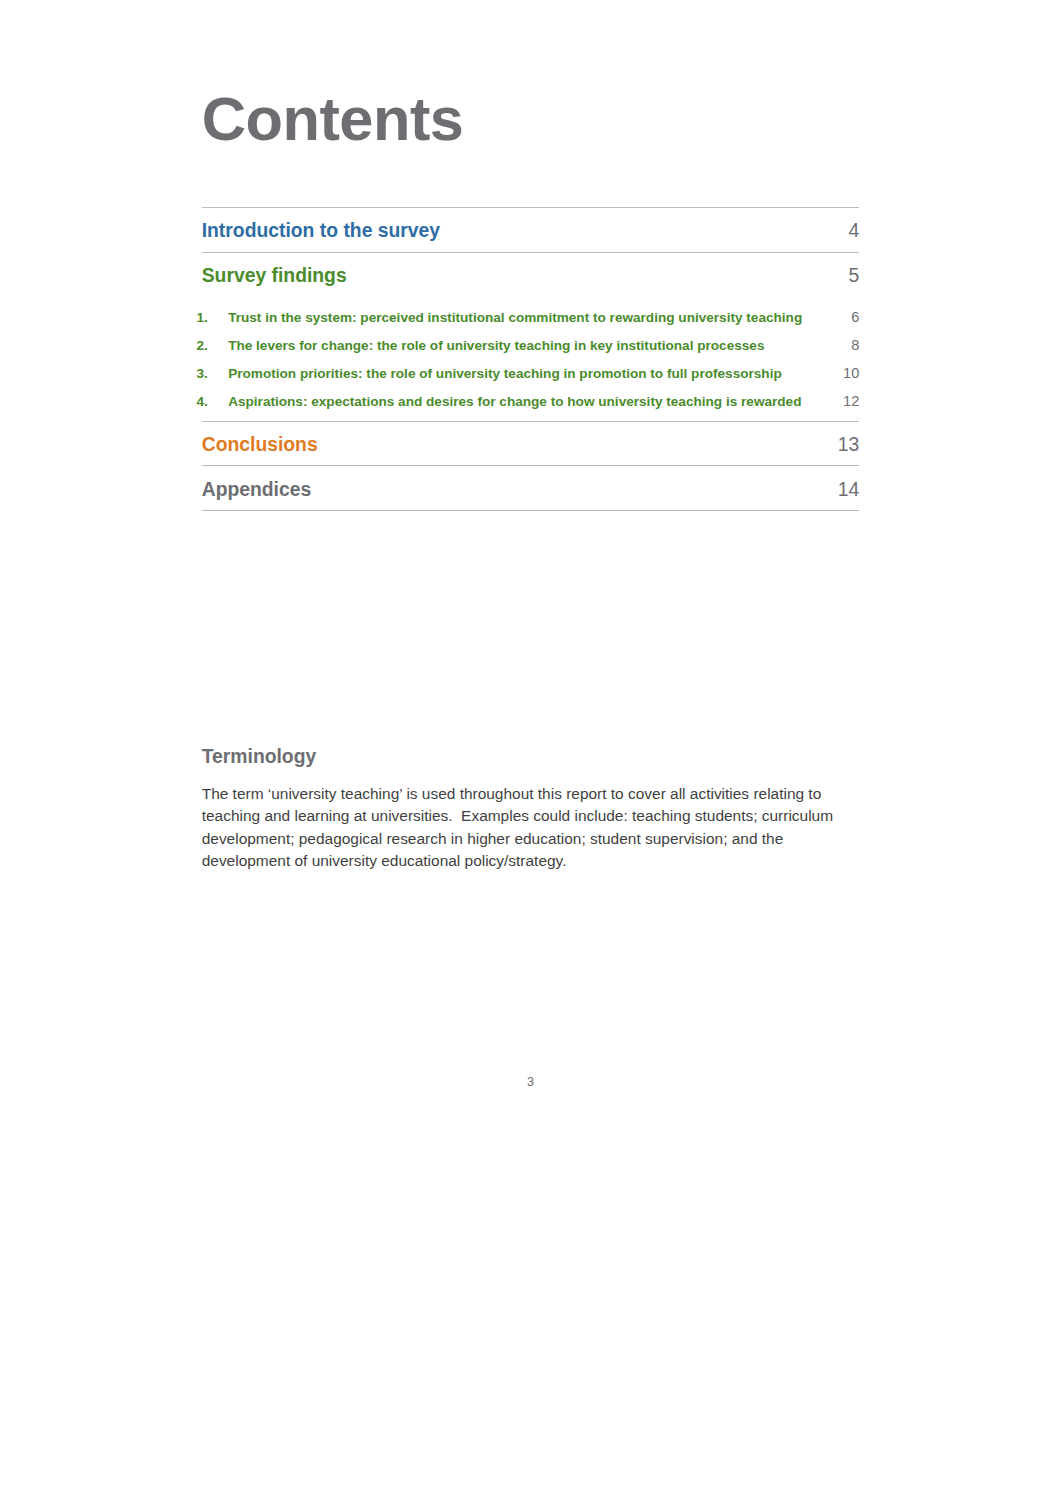Contents
| Introduction to the survey | 4 |
| Survey findings | 5 |
| 1. Trust in the system: perceived institutional commitment to rewarding university teaching | 6 |
| 2. The levers for change: the role of university teaching in key institutional processes | 8 |
| 3. Promotion priorities: the role of university teaching in promotion to full professorship | 10 |
| 4. Aspirations: expectations and desires for change to how university teaching is rewarded | 12 |
| Conclusions | 13 |
| Appendices | 14 |
Terminology
The term ‘university teaching’ is used throughout this report to cover all activities relating to teaching and learning at universities. Examples could include: teaching students; curriculum development; pedagogical research in higher education; student supervision; and the development of university educational policy/strategy.
3